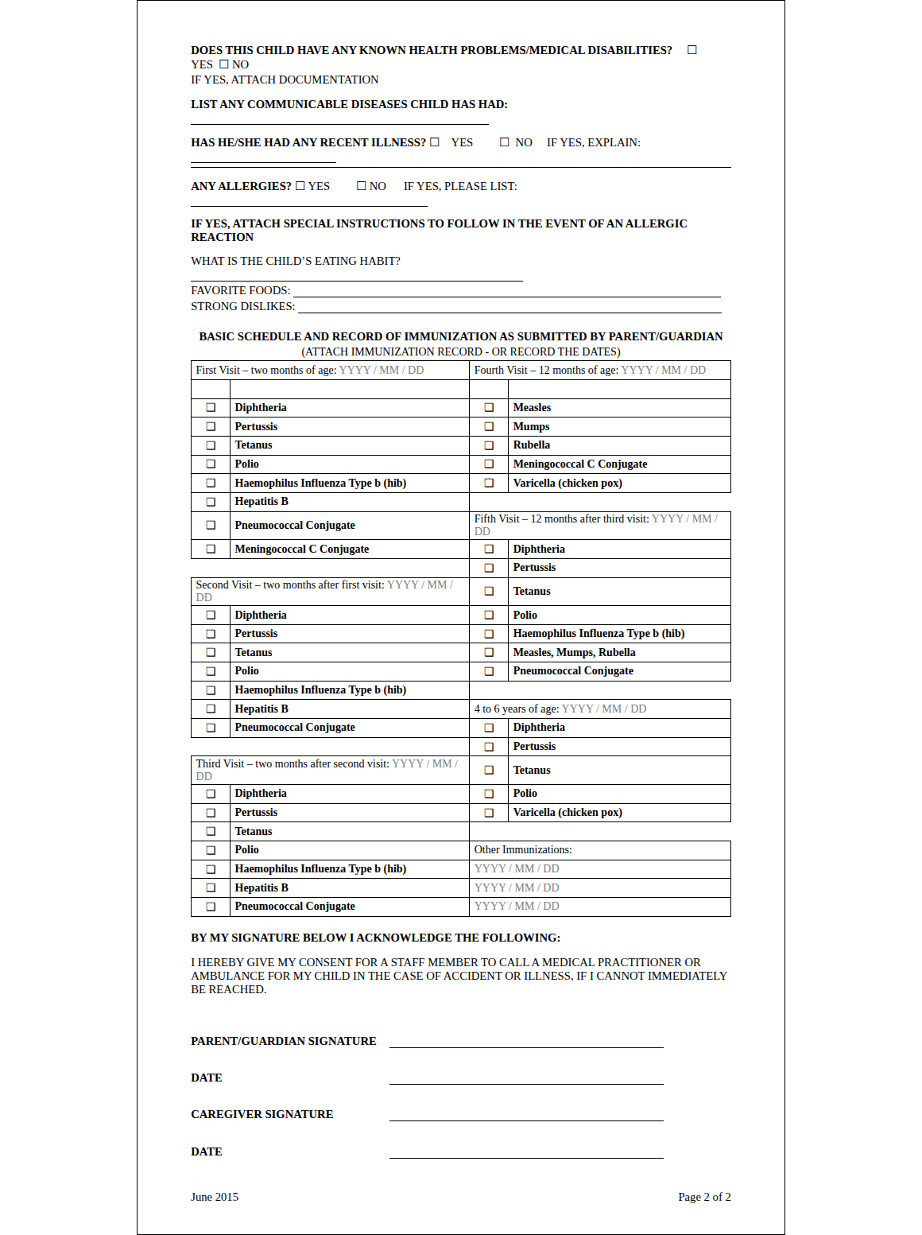Does this child have any known health problems/medical disabilities? ☐ YES ☐ NO
If yes, attach documentation
List any communicable diseases child has had:
Has he/she had any recent illness? ☐ YES ☐ NO IF YES, EXPLAIN:
Any allergies? ☐ YES ☐ NO IF YES, PLEASE LIST:
If yes, attach special instructions to follow in the event of an allergic reaction
What is the child’s eating habit?
Favorite foods:
Strong dislikes:
Basic Schedule and Record of Immunization as Submitted by Parent/Guardian
(ATTACH IMMUNIZATION RECORD - OR RECORD THE DATES)
| First Visit – two months of age: YYYY / MM / DD | Fourth Visit – 12 months of age: YYYY / MM / DD |
| ❑ | Diphtheria | ❑ | Measles |
| ❑ | Pertussis | ❑ | Mumps |
| ❑ | Tetanus | ❑ | Rubella |
| ❑ | Polio | ❑ | Meningococcal C Conjugate |
| ❑ | Haemophilus Influenza Type b (hib) | ❑ | Varicella (chicken pox) |
| ❑ | Hepatitis B | | |
| ❑ | Pneumococcal Conjugate | Fifth Visit – 12 months after third visit: YYYY / MM / DD |
| ❑ | Meningococcal C Conjugate | ❑ | Diphtheria |
| | | ❑ | Pertussis |
| Second Visit – two months after first visit: YYYY / MM / DD | ❑ | Tetanus |
| ❑ | Diphtheria | ❑ | Polio |
| ❑ | Pertussis | ❑ | Haemophilus Influenza Type b (hib) |
| ❑ | Tetanus | ❑ | Measles, Mumps, Rubella |
| ❑ | Polio | ❑ | Pneumococcal Conjugate |
| ❑ | Haemophilus Influenza Type b (hib) | | |
| ❑ | Hepatitis B | 4 to 6 years of age: YYYY / MM / DD |
| ❑ | Pneumococcal Conjugate | ❑ | Diphtheria |
| | | ❑ | Pertussis |
| Third Visit – two months after second visit: YYYY / MM / DD | ❑ | Tetanus |
| ❑ | Diphtheria | ❑ | Polio |
| ❑ | Pertussis | ❑ | Varicella (chicken pox) |
| ❑ | Tetanus | | |
| ❑ | Polio | Other Immunizations: |
| ❑ | Haemophilus Influenza Type b (hib) | YYYY / MM / DD |
| ❑ | Hepatitis B | YYYY / MM / DD |
| ❑ | Pneumococcal Conjugate | YYYY / MM / DD |
By my signature below I acknowledge the following:
I hereby give my consent for a staff member to call a medical practitioner or ambulance for my child in the case of accident or illness, if I cannot immediately be reached.
Parent/Guardian Signature
Date
Caregiver Signature
Date
June 2015 Page 2 of 2